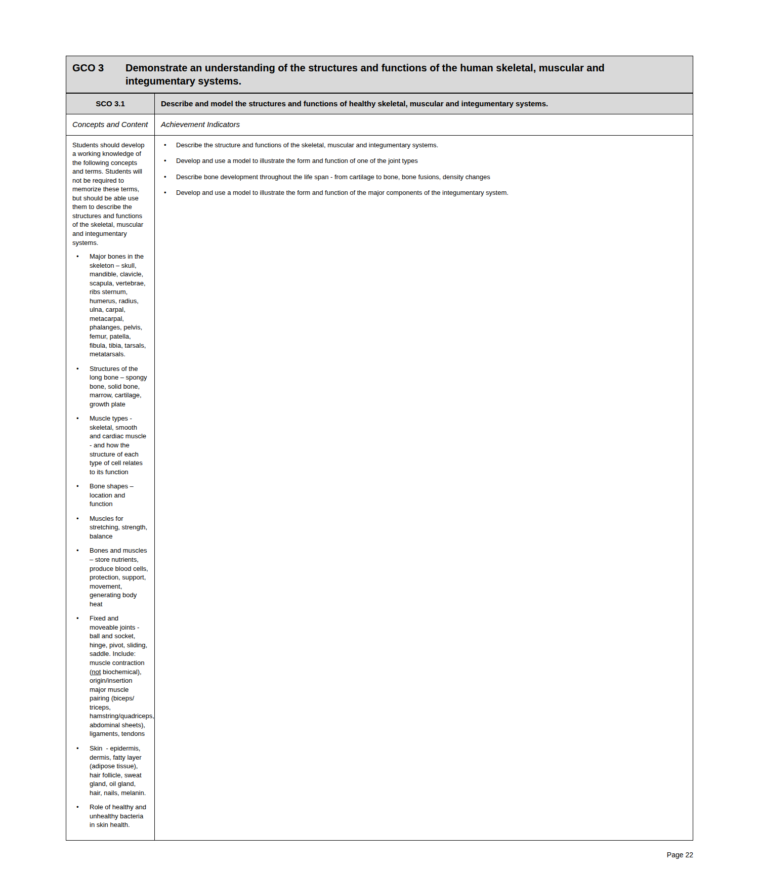| GCO 3 Demonstrate an understanding of the structures and functions of the human skeletal, muscular and integumentary systems. |
| SCO 3.1 | Describe and model the structures and functions of healthy skeletal, muscular and integumentary systems. |
| Concepts and Content | Achievement Indicators |
| Students should develop a working knowledge of the following concepts and terms. Students will not be required to memorize these terms, but should be able use them to describe the structures and functions of the skeletal, muscular and integumentary systems. Major bones in the skeleton – skull, mandible, clavicle, scapula, vertebrae, ribs sternum, humerus, radius, ulna, carpal, metacarpal, phalanges, pelvis, femur, patella, fibula, tibia, tarsals, metatarsals. Structures of the long bone – spongy bone, solid bone, marrow, cartilage, growth plate Muscle types - skeletal, smooth and cardiac muscle - and how the structure of each type of cell relates to its function Bone shapes – location and function Muscles for stretching, strength, balance Bones and muscles – store nutrients, produce blood cells, protection, support, movement, generating body heat Fixed and moveable joints - ball and socket, hinge, pivot, sliding, saddle. Include: muscle contraction ( not biochemical), origin/insertion major muscle pairing (biceps/ triceps, hamstring/quadriceps, abdominal sheets), ligaments, tendons Skin - epidermis, dermis, fatty layer (adipose tissue), hair follicle, sweat gland, oil gland, hair, nails, melanin. Role of healthy and unhealthy bacteria in skin health. | Describe the structure and functions of the skeletal, muscular and integumentary systems. Develop and use a model to illustrate the form and function of one of the joint types Describe bone development throughout the life span - from cartilage to bone, bone fusions, density changes Develop and use a model to illustrate the form and function of the major components of the integumentary system. |
Page 22